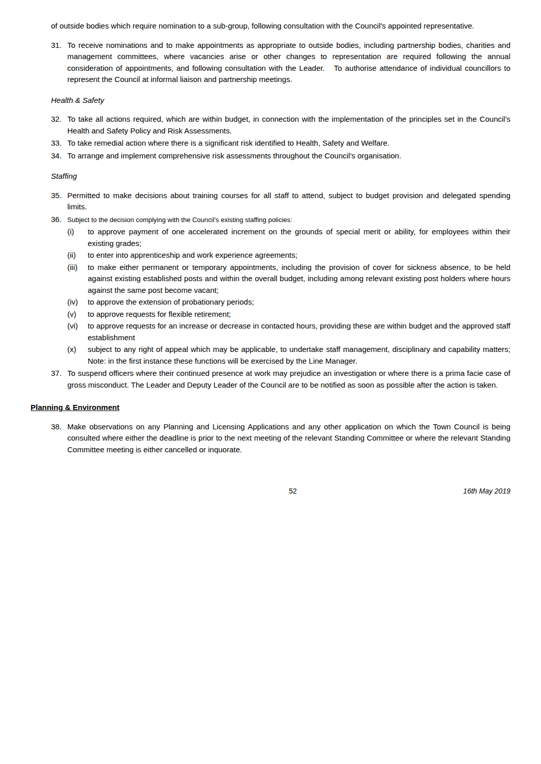of outside bodies which require nomination to a sub-group, following consultation with the Council's appointed representative.
31. To receive nominations and to make appointments as appropriate to outside bodies, including partnership bodies, charities and management committees, where vacancies arise or other changes to representation are required following the annual consideration of appointments, and following consultation with the Leader. To authorise attendance of individual councillors to represent the Council at informal liaison and partnership meetings.
Health & Safety
32. To take all actions required, which are within budget, in connection with the implementation of the principles set in the Council's Health and Safety Policy and Risk Assessments.
33. To take remedial action where there is a significant risk identified to Health, Safety and Welfare.
34. To arrange and implement comprehensive risk assessments throughout the Council's organisation.
Staffing
35. Permitted to make decisions about training courses for all staff to attend, subject to budget provision and delegated spending limits.
36. Subject to the decision complying with the Council's existing staffing policies:
(i) to approve payment of one accelerated increment on the grounds of special merit or ability, for employees within their existing grades;
(ii) to enter into apprenticeship and work experience agreements;
(iii) to make either permanent or temporary appointments, including the provision of cover for sickness absence, to be held against existing established posts and within the overall budget, including among relevant existing post holders where hours against the same post become vacant;
(iv) to approve the extension of probationary periods;
(v) to approve requests for flexible retirement;
(vi) to approve requests for an increase or decrease in contacted hours, providing these are within budget and the approved staff establishment
(x) subject to any right of appeal which may be applicable, to undertake staff management, disciplinary and capability matters; Note: in the first instance these functions will be exercised by the Line Manager.
37. To suspend officers where their continued presence at work may prejudice an investigation or where there is a prima facie case of gross misconduct. The Leader and Deputy Leader of the Council are to be notified as soon as possible after the action is taken.
Planning & Environment
38. Make observations on any Planning and Licensing Applications and any other application on which the Town Council is being consulted where either the deadline is prior to the next meeting of the relevant Standing Committee or where the relevant Standing Committee meeting is either cancelled or inquorate.
52 16th May 2019